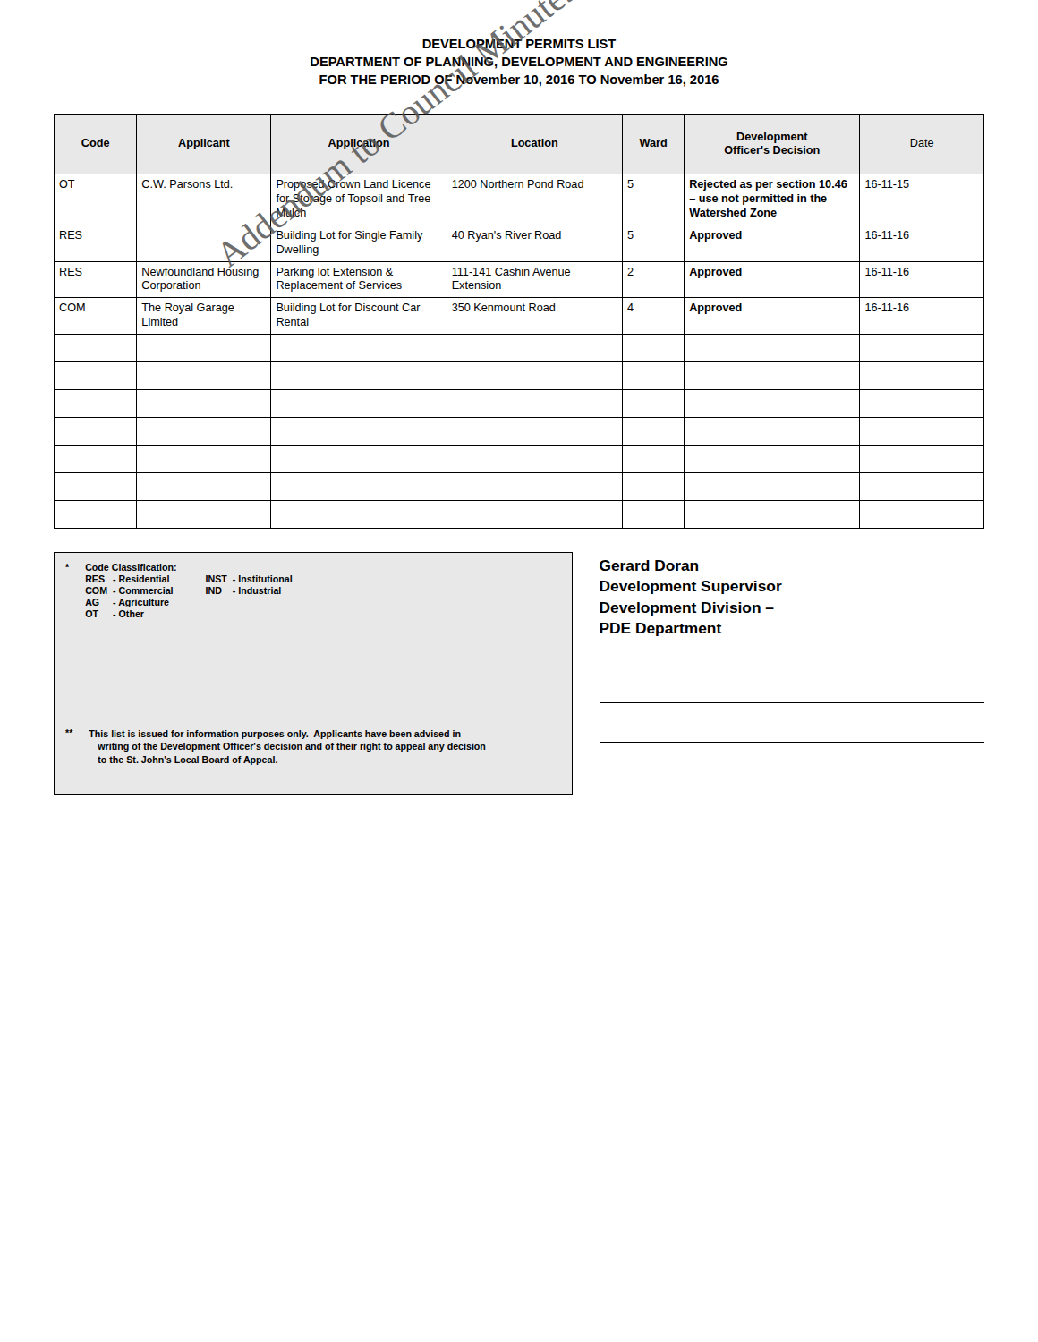DEVELOPMENT PERMITS LIST
DEPARTMENT OF PLANNING, DEVELOPMENT AND ENGINEERING
FOR THE PERIOD OF November 10, 2016 TO November 16, 2016
Addendum to Council Minutes of November 21, 2016
| Code | Applicant | Application | Location | Ward | Development Officer's Decision | Date |
| --- | --- | --- | --- | --- | --- | --- |
| OT | C.W. Parsons Ltd. | Proposed Crown Land Licence for Storage of Topsoil and Tree Mulch | 1200 Northern Pond Road | 5 | Rejected as per section 10.46 – use not permitted in the Watershed Zone | 16-11-15 |
| RES | | Building Lot for Single Family Dwelling | 40 Ryan's River Road | 5 | Approved | 16-11-16 |
| RES | Newfoundland Housing Corporation | Parking lot Extension & Replacement of Services | 111-141 Cashin Avenue Extension | 2 | Approved | 16-11-16 |
| COM | The Royal Garage Limited | Building Lot for Discount Car Rental | 350 Kenmount Road | 4 | Approved | 16-11-16 |
| * | Code Classification: |
| | RES | - Residential | INST | - Institutional |
| | COM | - Commercial | IND | - Industrial |
| | AG | - Agriculture | | |
| | OT | - Other | | |
| ** | This list is issued for information purposes only. Applicants have been advised in writing of the Development Officer's decision and of their right to appeal any decision to the St. John's Local Board of Appeal. |
Gerard Doran
Development Supervisor
Development Division –
PDE Department